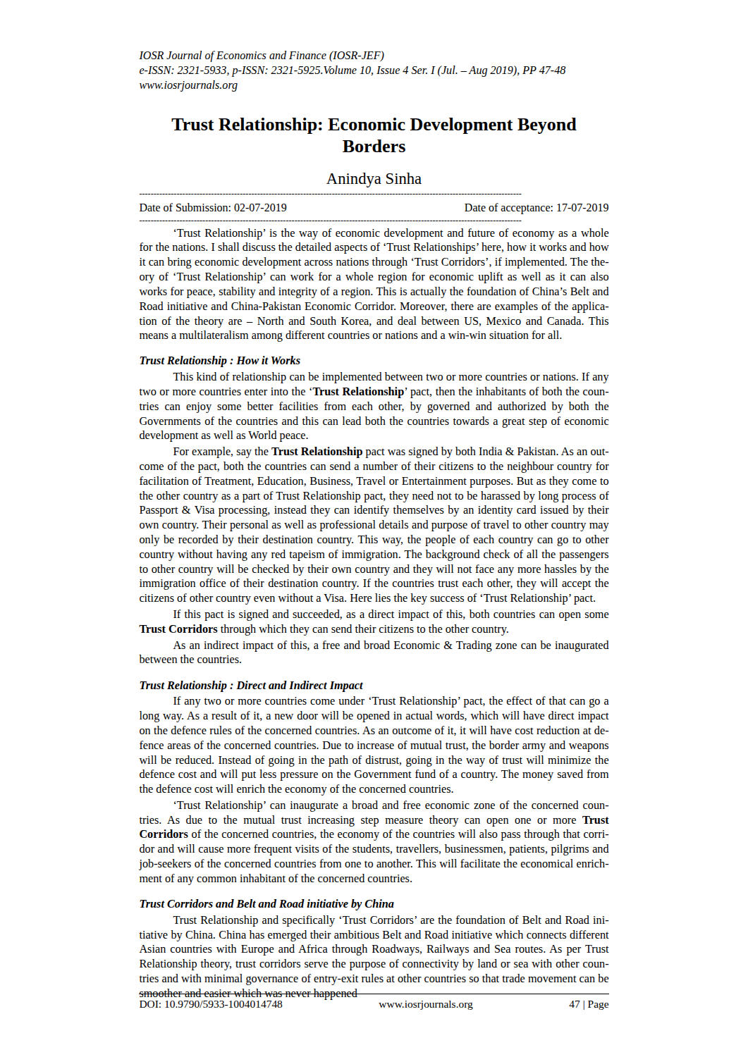IOSR Journal of Economics and Finance (IOSR-JEF) e-ISSN: 2321-5933, p-ISSN: 2321-5925.Volume 10, Issue 4 Ser. I (Jul. – Aug 2019), PP 47-48 www.iosrjournals.org
Trust Relationship: Economic Development Beyond Borders
Anindya Sinha
-------------------------------------------------------------------------------------------------------------------------------------
Date of Submission: 02-07-2019 Date of acceptance: 17-07-2019
-------------------------------------------------------------------------------------------------------------------------------------
‘Trust Relationship’ is the way of economic development and future of economy as a whole for the nations. I shall discuss the detailed aspects of ‘Trust Relationships’ here, how it works and how it can bring economic development across nations through ‘Trust Corridors’, if implemented. The theory of ‘Trust Relationship’ can work for a whole region for economic uplift as well as it can also works for peace, stability and integrity of a region. This is actually the foundation of China’s Belt and Road initiative and China-Pakistan Economic Corridor. Moreover, there are examples of the application of the theory are – North and South Korea, and deal between US, Mexico and Canada. This means a multilateralism among different countries or nations and a win-win situation for all.
Trust Relationship : How it Works
This kind of relationship can be implemented between two or more countries or nations. If any two or more countries enter into the ‘Trust Relationship’ pact, then the inhabitants of both the countries can enjoy some better facilities from each other, by governed and authorized by both the Governments of the countries and this can lead both the countries towards a great step of economic development as well as World peace.
For example, say the Trust Relationship pact was signed by both India & Pakistan. As an outcome of the pact, both the countries can send a number of their citizens to the neighbour country for facilitation of Treatment, Education, Business, Travel or Entertainment purposes. But as they come to the other country as a part of Trust Relationship pact, they need not to be harassed by long process of Passport & Visa processing, instead they can identify themselves by an identity card issued by their own country. Their personal as well as professional details and purpose of travel to other country may only be recorded by their destination country. This way, the people of each country can go to other country without having any red tapeism of immigration. The background check of all the passengers to other country will be checked by their own country and they will not face any more hassles by the immigration office of their destination country. If the countries trust each other, they will accept the citizens of other country even without a Visa. Here lies the key success of ‘Trust Relationship’ pact.
If this pact is signed and succeeded, as a direct impact of this, both countries can open some Trust Corridors through which they can send their citizens to the other country.
As an indirect impact of this, a free and broad Economic & Trading zone can be inaugurated between the countries.
Trust Relationship : Direct and Indirect Impact
If any two or more countries come under ‘Trust Relationship’ pact, the effect of that can go a long way. As a result of it, a new door will be opened in actual words, which will have direct impact on the defence rules of the concerned countries. As an outcome of it, it will have cost reduction at defence areas of the concerned countries. Due to increase of mutual trust, the border army and weapons will be reduced. Instead of going in the path of distrust, going in the way of trust will minimize the defence cost and will put less pressure on the Government fund of a country. The money saved from the defence cost will enrich the economy of the concerned countries.
‘Trust Relationship’ can inaugurate a broad and free economic zone of the concerned countries. As due to the mutual trust increasing step measure theory can open one or more Trust Corridors of the concerned countries, the economy of the countries will also pass through that corridor and will cause more frequent visits of the students, travellers, businessmen, patients, pilgrims and job-seekers of the concerned countries from one to another. This will facilitate the economical enrichment of any common inhabitant of the concerned countries.
Trust Corridors and Belt and Road initiative by China
Trust Relationship and specifically ‘Trust Corridors’ are the foundation of Belt and Road initiative by China. China has emerged their ambitious Belt and Road initiative which connects different Asian countries with Europe and Africa through Roadways, Railways and Sea routes. As per Trust Relationship theory, trust corridors serve the purpose of connectivity by land or sea with other countries and with minimal governance of entry-exit rules at other countries so that trade movement can be smoother and easier which was never happened
DOI: 10.9790/5933-1004014748 www.iosrjournals.org 47 | Page